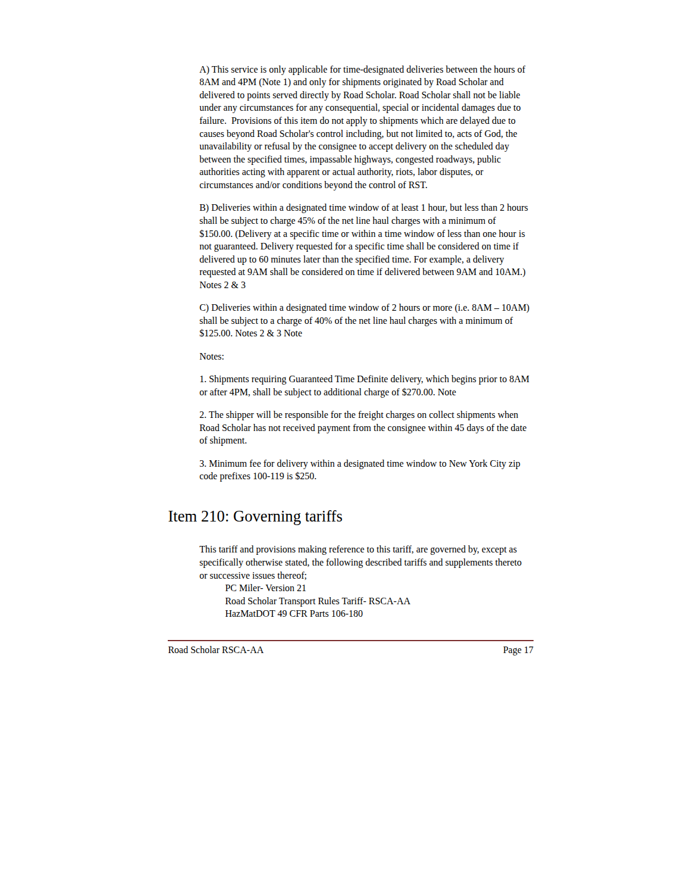A) This service is only applicable for time-designated deliveries between the hours of 8AM and 4PM (Note 1) and only for shipments originated by Road Scholar and delivered to points served directly by Road Scholar. Road Scholar shall not be liable under any circumstances for any consequential, special or incidental damages due to failure. Provisions of this item do not apply to shipments which are delayed due to causes beyond Road Scholar's control including, but not limited to, acts of God, the unavailability or refusal by the consignee to accept delivery on the scheduled day between the specified times, impassable highways, congested roadways, public authorities acting with apparent or actual authority, riots, labor disputes, or circumstances and/or conditions beyond the control of RST.
B) Deliveries within a designated time window of at least 1 hour, but less than 2 hours shall be subject to charge 45% of the net line haul charges with a minimum of $150.00. (Delivery at a specific time or within a time window of less than one hour is not guaranteed. Delivery requested for a specific time shall be considered on time if delivered up to 60 minutes later than the specified time. For example, a delivery requested at 9AM shall be considered on time if delivered between 9AM and 10AM.) Notes 2 & 3
C) Deliveries within a designated time window of 2 hours or more (i.e. 8AM – 10AM) shall be subject to a charge of 40% of the net line haul charges with a minimum of $125.00. Notes 2 & 3 Note
Notes:
1. Shipments requiring Guaranteed Time Definite delivery, which begins prior to 8AM or after 4PM, shall be subject to additional charge of $270.00. Note
2. The shipper will be responsible for the freight charges on collect shipments when Road Scholar has not received payment from the consignee within 45 days of the date of shipment.
3. Minimum fee for delivery within a designated time window to New York City zip code prefixes 100-119 is $250.
Item 210: Governing tariffs
This tariff and provisions making reference to this tariff, are governed by, except as specifically otherwise stated, the following described tariffs and supplements thereto or successive issues thereof;
PC Miler- Version 21
Road Scholar Transport Rules Tariff- RSCA-AA
HazMatDOT 49 CFR Parts 106-180
Road Scholar RSCA-AA Page 17